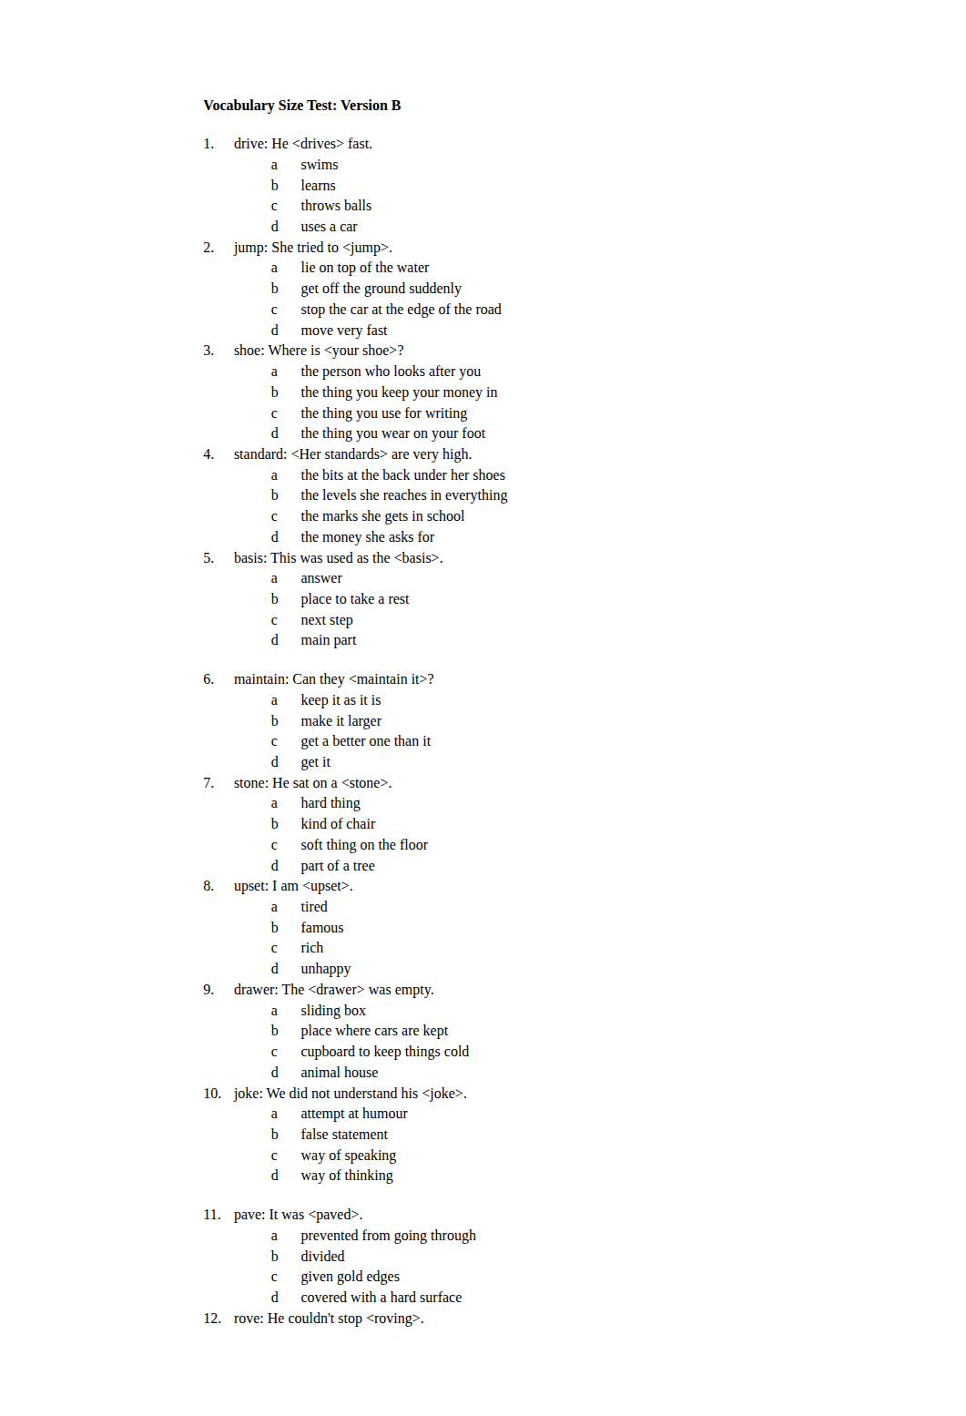Vocabulary Size Test: Version B
drive: He <drives> fast.
aswims
blearns
cthrows balls
duses a car
jump: She tried to <jump>.
alie on top of the water
bget off the ground suddenly
cstop the car at the edge of the road
dmove very fast
shoe: Where is <your shoe>?
athe person who looks after you
bthe thing you keep your money in
cthe thing you use for writing
dthe thing you wear on your foot
standard: <Her standards> are very high.
athe bits at the back under her shoes
bthe levels she reaches in everything
cthe marks she gets in school
dthe money she asks for
basis: This was used as the <basis>.
aanswer
bplace to take a rest
cnext step
dmain part
maintain: Can they <maintain it>?
akeep it as it is
bmake it larger
cget a better one than it
dget it
stone: He sat on a <stone>.
ahard thing
bkind of chair
csoft thing on the floor
dpart of a tree
upset: I am <upset>.
atired
bfamous
crich
dunhappy
drawer: The <drawer> was empty.
asliding box
bplace where cars are kept
ccupboard to keep things cold
danimal house
joke: We did not understand his <joke>.
aattempt at humour
bfalse statement
cway of speaking
dway of thinking
pave: It was <paved>.
aprevented from going through
bdivided
cgiven gold edges
dcovered with a hard surface
rove: He couldn't stop <roving>.